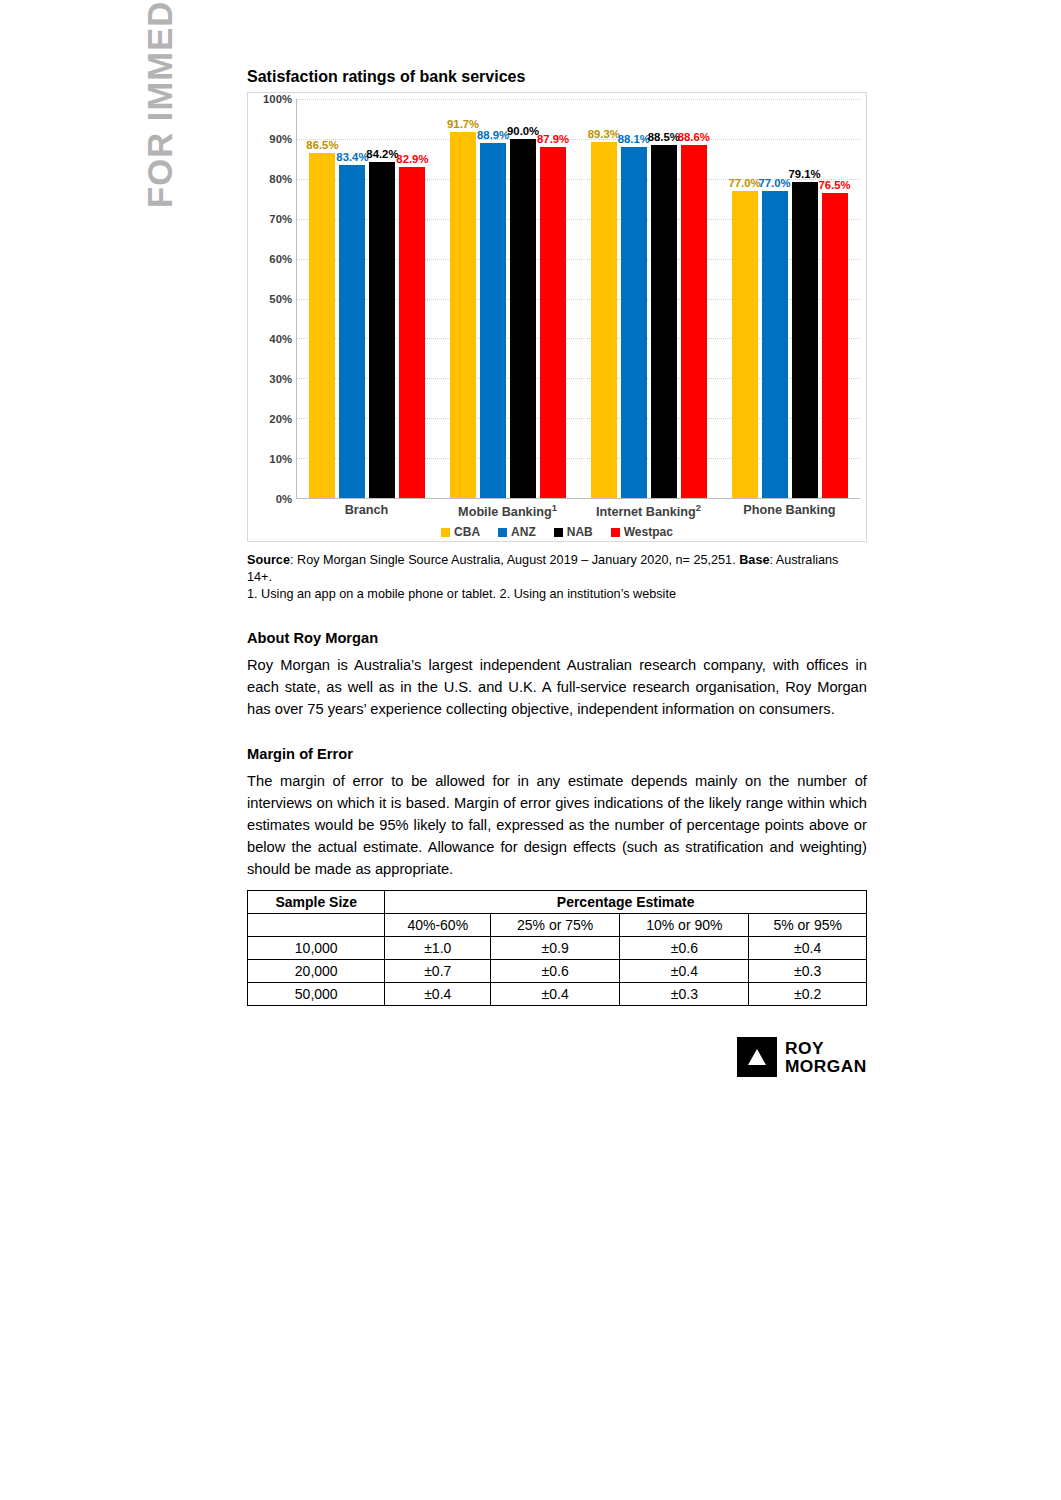FOR IMMEDIATE RELEASE
Satisfaction ratings of bank services
100%
90%
80%
70%
60%
50%
40%
30%
20%
10%
0%
86.5%
83.4%
84.2%
82.9%
91.7%
88.9%
90.0%
87.9%
89.3%
88.1%
88.5%
88.6%
77.0%
77.0%
79.1%
76.5%
Branch
Mobile Banking1
Internet Banking2
Phone Banking
CBA
ANZ
NAB
Westpac
Source: Roy Morgan Single Source Australia, August 2019 – January 2020, n= 25,251. Base: Australians 14+.
1. Using an app on a mobile phone or tablet. 2. Using an institution’s website
About Roy Morgan
Roy Morgan is Australia’s largest independent Australian research company, with offices in each state, as well as in the U.S. and U.K. A full-service research organisation, Roy Morgan has over 75 years’ experience collecting objective, independent information on consumers.
Margin of Error
The margin of error to be allowed for in any estimate depends mainly on the number of interviews on which it is based. Margin of error gives indications of the likely range within which estimates would be 95% likely to fall, expressed as the number of percentage points above or below the actual estimate. Allowance for design effects (such as stratification and weighting) should be made as appropriate.
| Sample Size | Percentage Estimate |
| --- | --- |
| | 40%-60% | 25% or 75% | 10% or 90% | 5% or 95% |
| 10,000 | ±1.0 | ±0.9 | ±0.6 | ±0.4 |
| 20,000 | ±0.7 | ±0.6 | ±0.4 | ±0.3 |
| 50,000 | ±0.4 | ±0.4 | ±0.3 | ±0.2 |
ROY
MORGAN